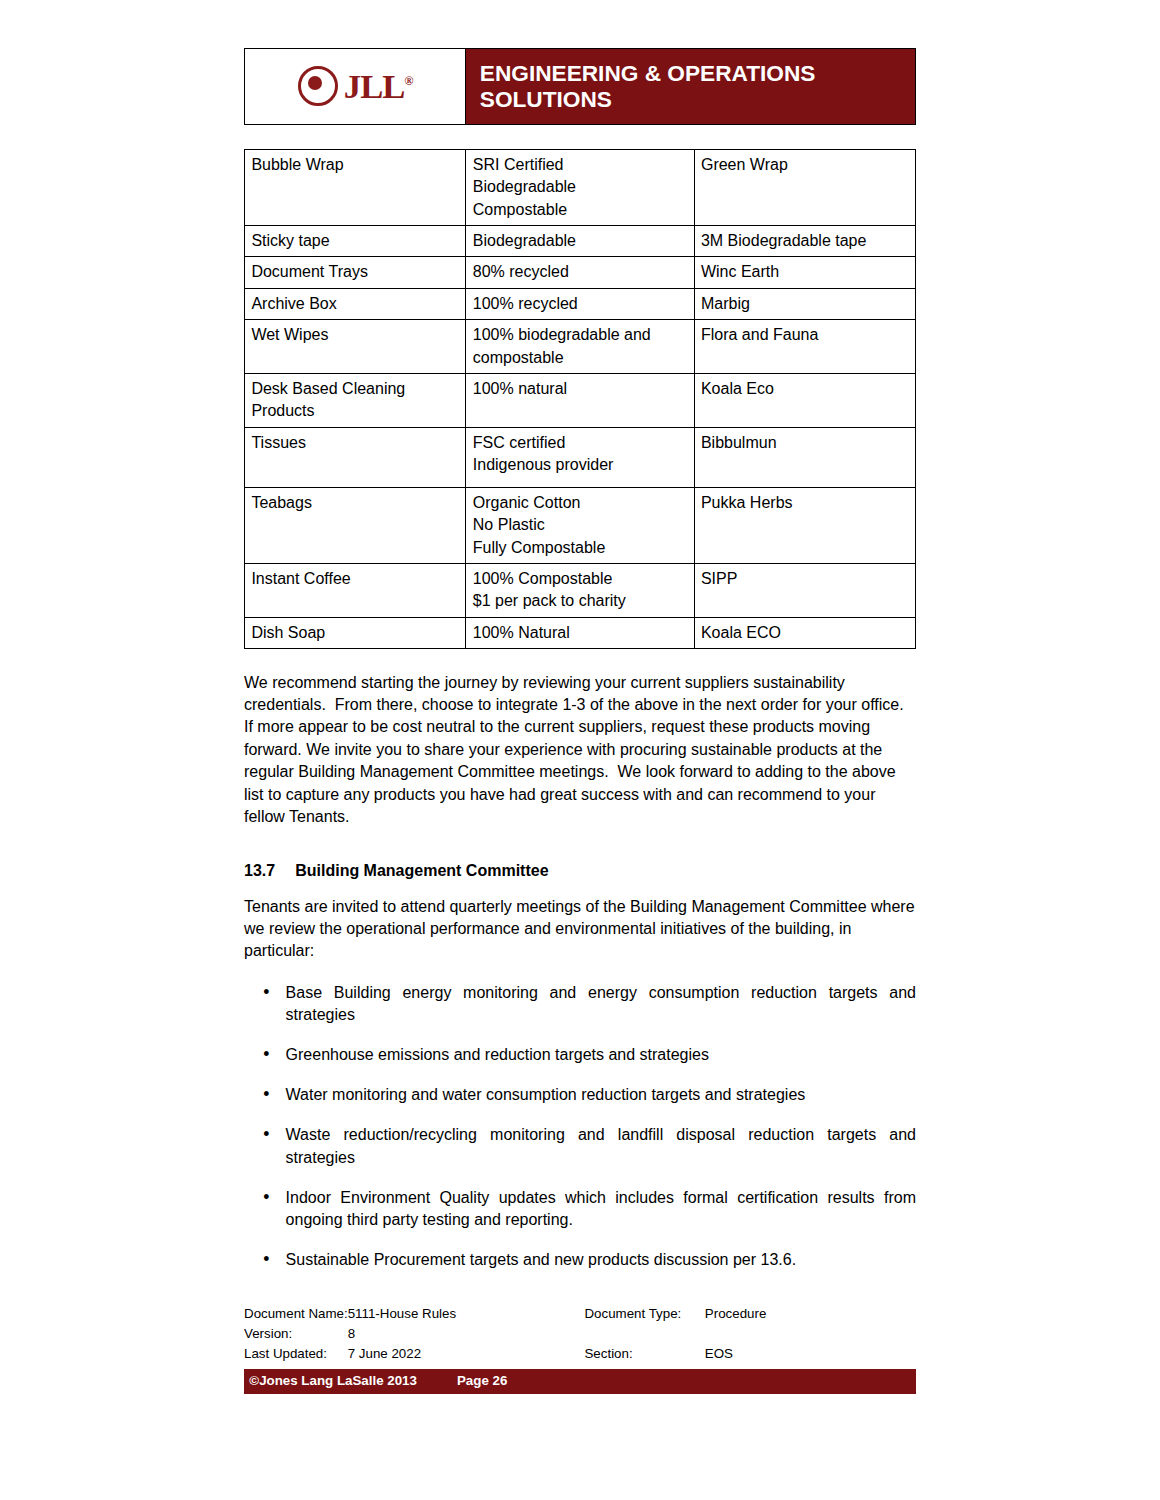JLL®
ENGINEERING & OPERATIONS SOLUTIONS
| Bubble Wrap | SRI Certified Biodegradable Compostable | Green Wrap |
| Sticky tape | Biodegradable | 3M Biodegradable tape |
| Document Trays | 80% recycled | Winc Earth |
| Archive Box | 100% recycled | Marbig |
| Wet Wipes | 100% biodegradable and compostable | Flora and Fauna |
| Desk Based Cleaning Products | 100% natural | Koala Eco |
| Tissues | FSC certified Indigenous provider | Bibbulmun |
| Teabags | Organic Cotton No Plastic Fully Compostable | Pukka Herbs |
| Instant Coffee | 100% Compostable $1 per pack to charity | SIPP |
| Dish Soap | 100% Natural | Koala ECO |
We recommend starting the journey by reviewing your current suppliers sustainability credentials. From there, choose to integrate 1-3 of the above in the next order for your office. If more appear to be cost neutral to the current suppliers, request these products moving forward. We invite you to share your experience with procuring sustainable products at the regular Building Management Committee meetings. We look forward to adding to the above list to capture any products you have had great success with and can recommend to your fellow Tenants.
13.7 Building Management Committee
Tenants are invited to attend quarterly meetings of the Building Management Committee where we review the operational performance and environmental initiatives of the building, in particular:
Base Building energy monitoring and energy consumption reduction targets and strategies
Greenhouse emissions and reduction targets and strategies
Water monitoring and water consumption reduction targets and strategies
Waste reduction/recycling monitoring and landfill disposal reduction targets and strategies
Indoor Environment Quality updates which includes formal certification results from ongoing third party testing and reporting.
Sustainable Procurement targets and new products discussion per 13.6.
| Document Name: | 5111-House Rules | Document Type: | Procedure |
| Version: | 8 | | |
| Last Updated: | 7 June 2022 | Section: | EOS |
©Jones Lang LaSalle 2013 Page 26